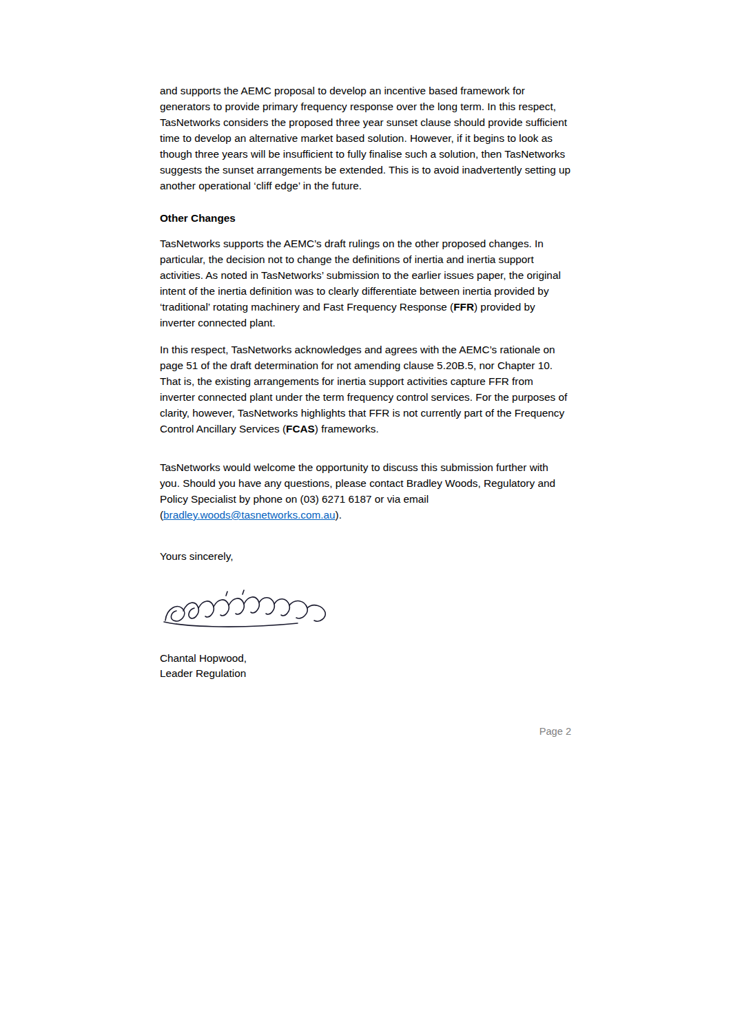and supports the AEMC proposal to develop an incentive based framework for generators to provide primary frequency response over the long term. In this respect, TasNetworks considers the proposed three year sunset clause should provide sufficient time to develop an alternative market based solution. However, if it begins to look as though three years will be insufficient to fully finalise such a solution, then TasNetworks suggests the sunset arrangements be extended. This is to avoid inadvertently setting up another operational ‘cliff edge’ in the future.
Other Changes
TasNetworks supports the AEMC’s draft rulings on the other proposed changes. In particular, the decision not to change the definitions of inertia and inertia support activities. As noted in TasNetworks’ submission to the earlier issues paper, the original intent of the inertia definition was to clearly differentiate between inertia provided by ‘traditional’ rotating machinery and Fast Frequency Response (FFR) provided by inverter connected plant.
In this respect, TasNetworks acknowledges and agrees with the AEMC’s rationale on page 51 of the draft determination for not amending clause 5.20B.5, nor Chapter 10. That is, the existing arrangements for inertia support activities capture FFR from inverter connected plant under the term frequency control services. For the purposes of clarity, however, TasNetworks highlights that FFR is not currently part of the Frequency Control Ancillary Services (FCAS) frameworks.
TasNetworks would welcome the opportunity to discuss this submission further with you. Should you have any questions, please contact Bradley Woods, Regulatory and Policy Specialist by phone on (03) 6271 6187 or via email (bradley.woods@tasnetworks.com.au).
Yours sincerely,
Chantal Hopwood,
Leader Regulation
Page 2